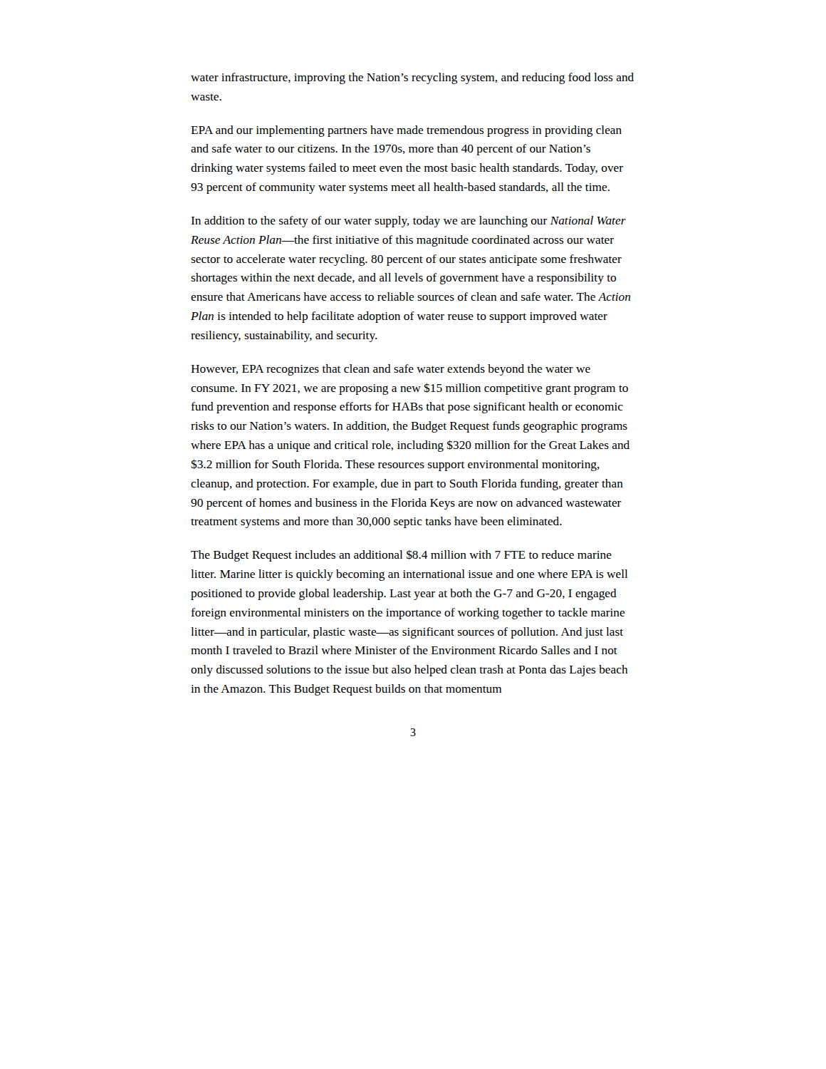water infrastructure, improving the Nation’s recycling system, and reducing food loss and waste.
EPA and our implementing partners have made tremendous progress in providing clean and safe water to our citizens. In the 1970s, more than 40 percent of our Nation’s drinking water systems failed to meet even the most basic health standards. Today, over 93 percent of community water systems meet all health-based standards, all the time.
In addition to the safety of our water supply, today we are launching our National Water Reuse Action Plan—the first initiative of this magnitude coordinated across our water sector to accelerate water recycling. 80 percent of our states anticipate some freshwater shortages within the next decade, and all levels of government have a responsibility to ensure that Americans have access to reliable sources of clean and safe water. The Action Plan is intended to help facilitate adoption of water reuse to support improved water resiliency, sustainability, and security.
However, EPA recognizes that clean and safe water extends beyond the water we consume. In FY 2021, we are proposing a new $15 million competitive grant program to fund prevention and response efforts for HABs that pose significant health or economic risks to our Nation’s waters. In addition, the Budget Request funds geographic programs where EPA has a unique and critical role, including $320 million for the Great Lakes and $3.2 million for South Florida. These resources support environmental monitoring, cleanup, and protection. For example, due in part to South Florida funding, greater than 90 percent of homes and business in the Florida Keys are now on advanced wastewater treatment systems and more than 30,000 septic tanks have been eliminated.
The Budget Request includes an additional $8.4 million with 7 FTE to reduce marine litter. Marine litter is quickly becoming an international issue and one where EPA is well positioned to provide global leadership. Last year at both the G-7 and G-20, I engaged foreign environmental ministers on the importance of working together to tackle marine litter—and in particular, plastic waste—as significant sources of pollution. And just last month I traveled to Brazil where Minister of the Environment Ricardo Salles and I not only discussed solutions to the issue but also helped clean trash at Ponta das Lajes beach in the Amazon. This Budget Request builds on that momentum
3